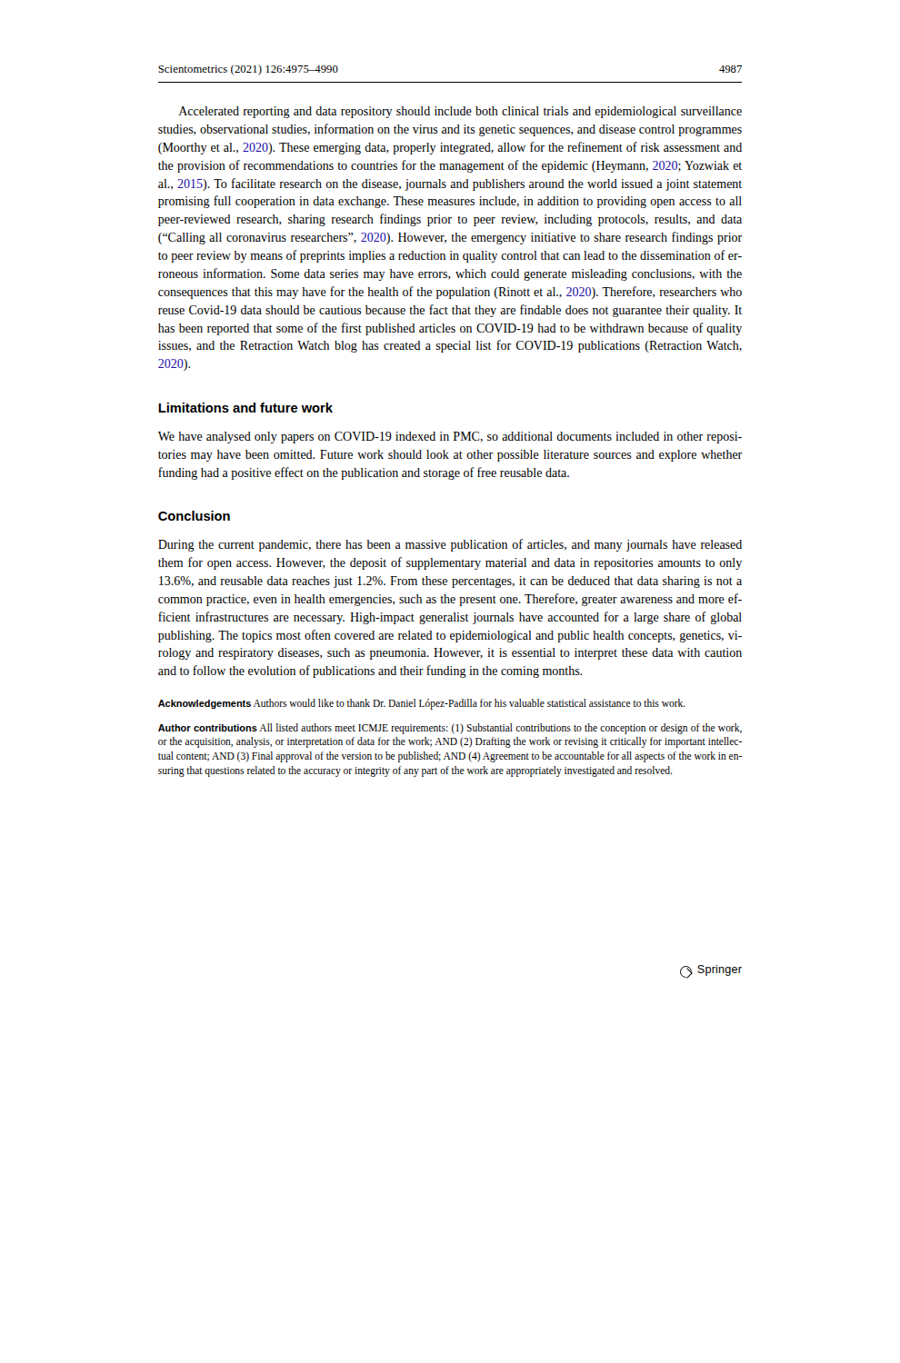Scientometrics (2021) 126:4975–4990
4987
Accelerated reporting and data repository should include both clinical trials and epidemiological surveillance studies, observational studies, information on the virus and its genetic sequences, and disease control programmes (Moorthy et al., 2020). These emerging data, properly integrated, allow for the refinement of risk assessment and the provision of recommendations to countries for the management of the epidemic (Heymann, 2020; Yozwiak et al., 2015). To facilitate research on the disease, journals and publishers around the world issued a joint statement promising full cooperation in data exchange. These measures include, in addition to providing open access to all peer-reviewed research, sharing research findings prior to peer review, including protocols, results, and data (“Calling all coronavirus researchers”, 2020). However, the emergency initiative to share research findings prior to peer review by means of preprints implies a reduction in quality control that can lead to the dissemination of erroneous information. Some data series may have errors, which could generate misleading conclusions, with the consequences that this may have for the health of the population (Rinott et al., 2020). Therefore, researchers who reuse Covid-19 data should be cautious because the fact that they are findable does not guarantee their quality. It has been reported that some of the first published articles on COVID-19 had to be withdrawn because of quality issues, and the Retraction Watch blog has created a special list for COVID-19 publications (Retraction Watch, 2020).
Limitations and future work
We have analysed only papers on COVID-19 indexed in PMC, so additional documents included in other repositories may have been omitted. Future work should look at other possible literature sources and explore whether funding had a positive effect on the publication and storage of free reusable data.
Conclusion
During the current pandemic, there has been a massive publication of articles, and many journals have released them for open access. However, the deposit of supplementary material and data in repositories amounts to only 13.6%, and reusable data reaches just 1.2%. From these percentages, it can be deduced that data sharing is not a common practice, even in health emergencies, such as the present one. Therefore, greater awareness and more efficient infrastructures are necessary. High-impact generalist journals have accounted for a large share of global publishing. The topics most often covered are related to epidemiological and public health concepts, genetics, virology and respiratory diseases, such as pneumonia. However, it is essential to interpret these data with caution and to follow the evolution of publications and their funding in the coming months.
Acknowledgements Authors would like to thank Dr. Daniel López-Padilla for his valuable statistical assistance to this work.
Author contributions All listed authors meet ICMJE requirements: (1) Substantial contributions to the conception or design of the work, or the acquisition, analysis, or interpretation of data for the work; AND (2) Drafting the work or revising it critically for important intellectual content; AND (3) Final approval of the version to be published; AND (4) Agreement to be accountable for all aspects of the work in ensuring that questions related to the accuracy or integrity of any part of the work are appropriately investigated and resolved.
Springer